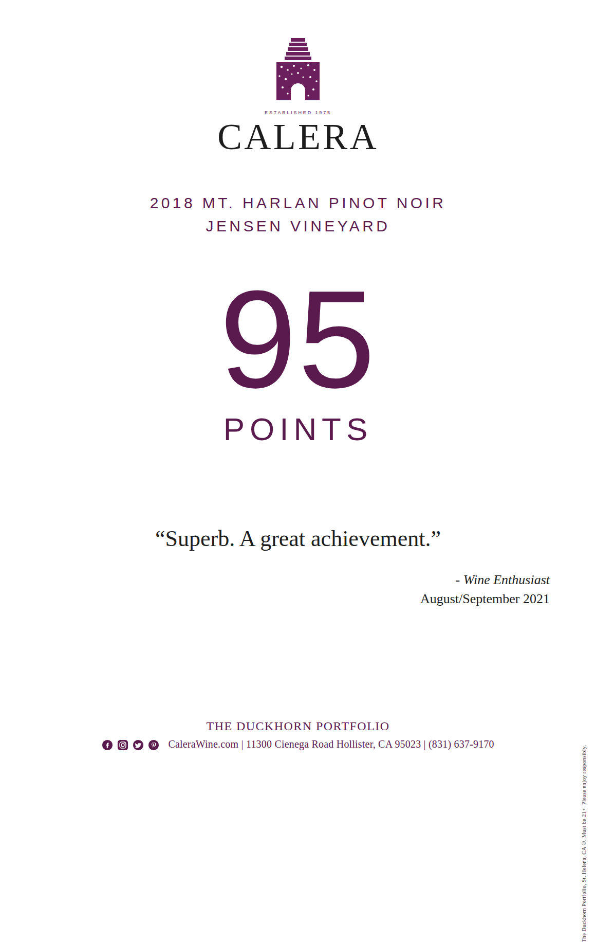Established 1975
CALERA
2018 Mt. Harlan Pinot Noir
Jensen Vineyard
95
Points
“Superb. A great achievement.”
- Wine Enthusiast
August/September 2021
The Duckhorn Portfolio
CaleraWine.com | 11300 Cienega Road Hollister, CA 95023 | (831) 637-9170
The Duckhorn Portfolio, St. Helena, CA ©. Must be 21+ Please enjoy responsibly.